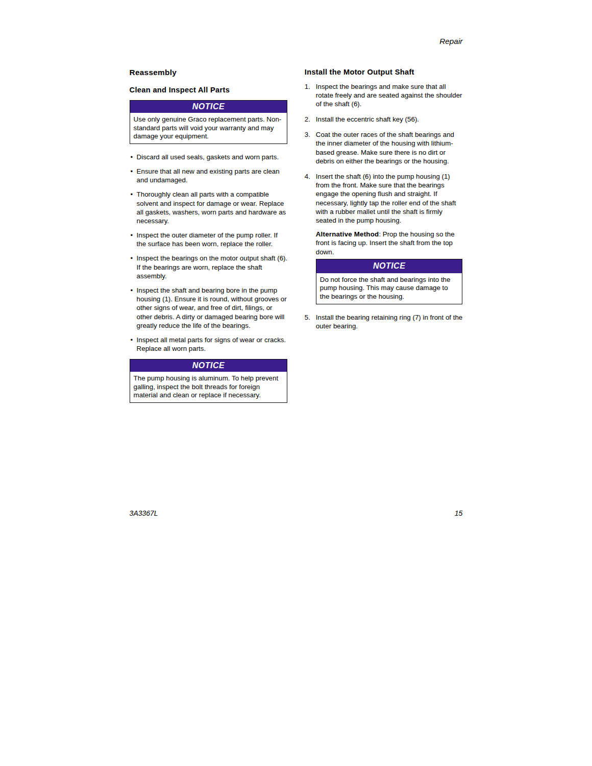Repair
Reassembly
Clean and Inspect All Parts
NOTICE
Use only genuine Graco replacement parts. Non-standard parts will void your warranty and may damage your equipment.
Discard all used seals, gaskets and worn parts.
Ensure that all new and existing parts are clean and undamaged.
Thoroughly clean all parts with a compatible solvent and inspect for damage or wear. Replace all gaskets, washers, worn parts and hardware as necessary.
Inspect the outer diameter of the pump roller. If the surface has been worn, replace the roller.
Inspect the bearings on the motor output shaft (6). If the bearings are worn, replace the shaft assembly.
Inspect the shaft and bearing bore in the pump housing (1). Ensure it is round, without grooves or other signs of wear, and free of dirt, filings, or other debris. A dirty or damaged bearing bore will greatly reduce the life of the bearings.
Inspect all metal parts for signs of wear or cracks. Replace all worn parts.
NOTICE
The pump housing is aluminum. To help prevent galling, inspect the bolt threads for foreign material and clean or replace if necessary.
Install the Motor Output Shaft
Inspect the bearings and make sure that all rotate freely and are seated against the shoulder of the shaft (6).
Install the eccentric shaft key (56).
Coat the outer races of the shaft bearings and the inner diameter of the housing with lithium-based grease. Make sure there is no dirt or debris on either the bearings or the housing.
Insert the shaft (6) into the pump housing (1) from the front. Make sure that the bearings engage the opening flush and straight. If necessary, lightly tap the roller end of the shaft with a rubber mallet until the shaft is firmly seated in the pump housing.
Alternative Method: Prop the housing so the front is facing up. Insert the shaft from the top down.
NOTICE
Do not force the shaft and bearings into the pump housing. This may cause damage to the bearings or the housing.
Install the bearing retaining ring (7) in front of the outer bearing.
3A3367L 15